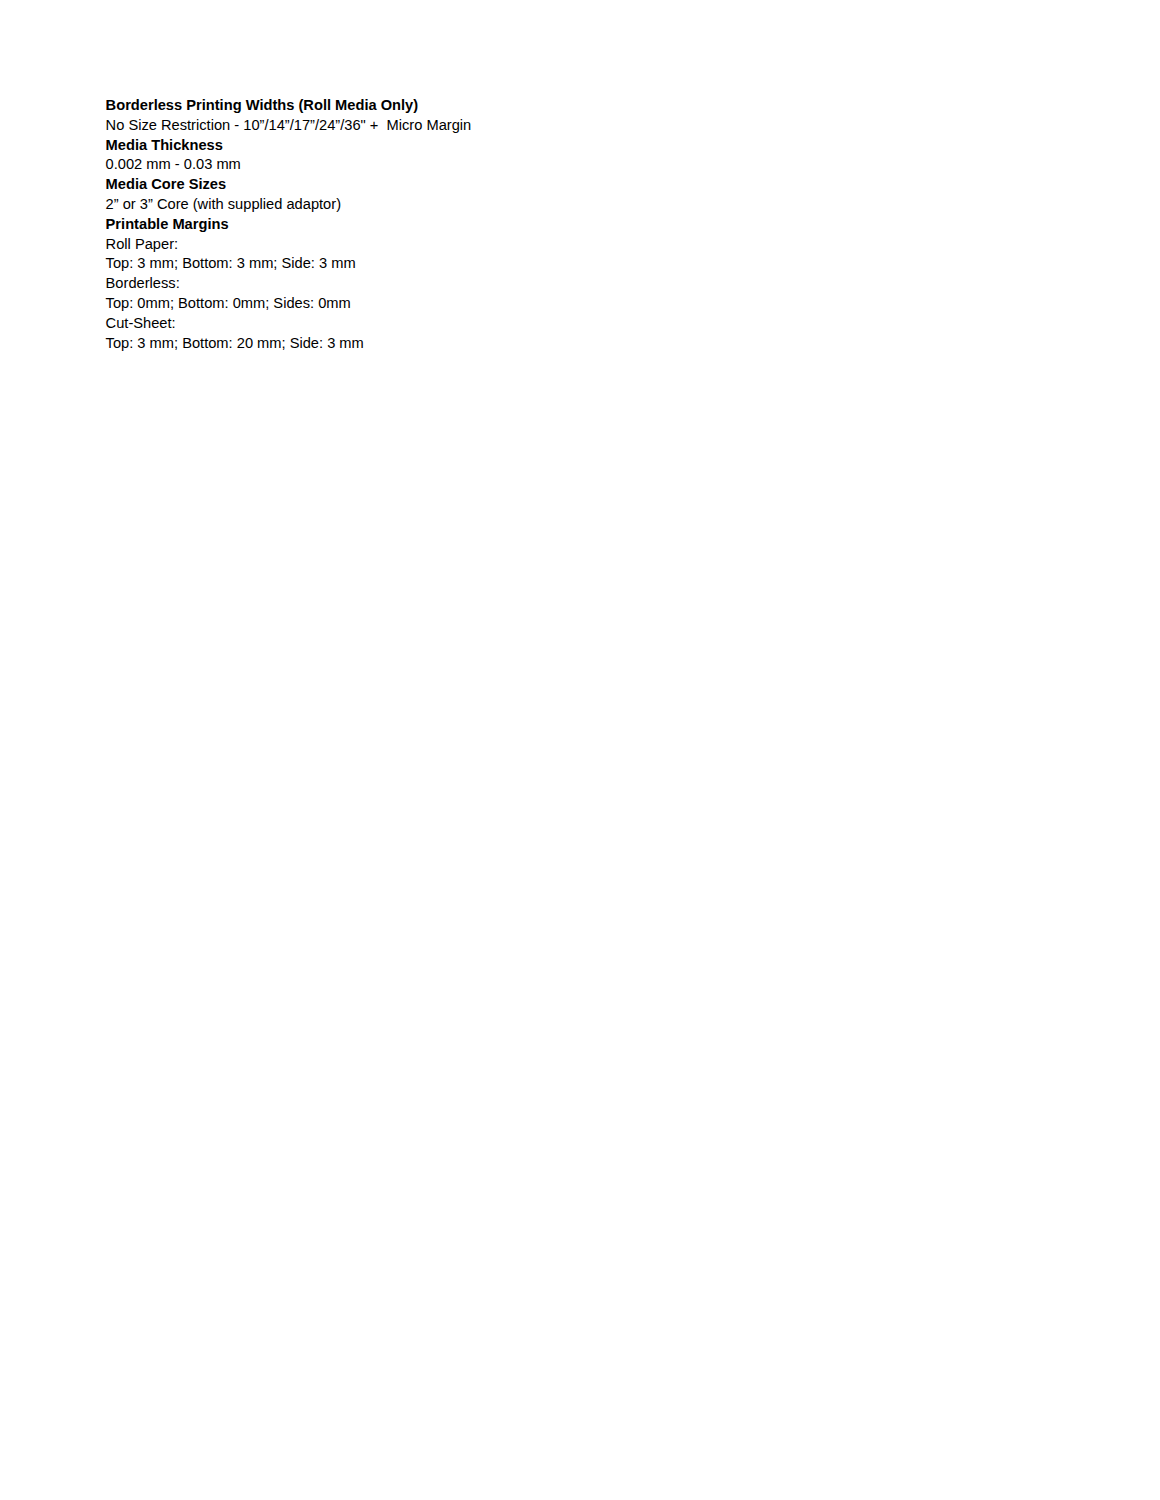Borderless Printing Widths (Roll Media Only)
No Size Restriction - 10”/14”/17”/24”/36" + Micro Margin
Media Thickness
0.002 mm - 0.03 mm
Media Core Sizes
2” or 3” Core (with supplied adaptor)
Printable Margins
Roll Paper:
Top: 3 mm; Bottom: 3 mm; Side: 3 mm
Borderless:
Top: 0mm; Bottom: 0mm; Sides: 0mm
Cut-Sheet:
Top: 3 mm; Bottom: 20 mm; Side: 3 mm